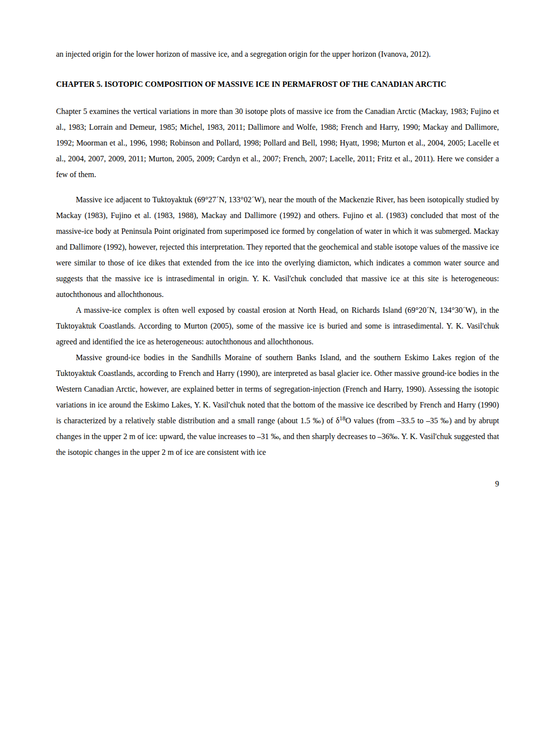an injected origin for the lower horizon of massive ice, and a segregation origin for the upper horizon (Ivanova, 2012).
Chapter 5. Isotopic composition of massive ice in permafrost of the Canadian Arctic
Chapter 5 examines the vertical variations in more than 30 isotope plots of massive ice from the Canadian Arctic (Mackay, 1983; Fujino et al., 1983; Lorrain and Demeur, 1985; Michel, 1983, 2011; Dallimore and Wolfe, 1988; French and Harry, 1990; Mackay and Dallimore, 1992; Moorman et al., 1996, 1998; Robinson and Pollard, 1998; Pollard and Bell, 1998; Hyatt, 1998; Murton et al., 2004, 2005; Lacelle et al., 2004, 2007, 2009, 2011; Murton, 2005, 2009; Cardyn et al., 2007; French, 2007; Lacelle, 2011; Fritz et al., 2011). Here we consider a few of them.
Massive ice adjacent to Tuktoyaktuk (69°27´N, 133°02´W), near the mouth of the Mackenzie River, has been isotopically studied by Mackay (1983), Fujino et al. (1983, 1988), Mackay and Dallimore (1992) and others. Fujino et al. (1983) concluded that most of the massive-ice body at Peninsula Point originated from superimposed ice formed by congelation of water in which it was submerged. Mackay and Dallimore (1992), however, rejected this interpretation. They reported that the geochemical and stable isotope values of the massive ice were similar to those of ice dikes that extended from the ice into the overlying diamicton, which indicates a common water source and suggests that the massive ice is intrasedimental in origin. Y. K. Vasil'chuk concluded that massive ice at this site is heterogeneous: autochthonous and allochthonous.
A massive-ice complex is often well exposed by coastal erosion at North Head, on Richards Island (69°20´N, 134°30´W), in the Tuktoyaktuk Coastlands. According to Murton (2005), some of the massive ice is buried and some is intrasedimental. Y. K. Vasil'chuk agreed and identified the ice as heterogeneous: autochthonous and allochthonous.
Massive ground-ice bodies in the Sandhills Moraine of southern Banks Island, and the southern Eskimo Lakes region of the Tuktoyaktuk Coastlands, according to French and Harry (1990), are interpreted as basal glacier ice. Other massive ground-ice bodies in the Western Canadian Arctic, however, are explained better in terms of segregation-injection (French and Harry, 1990). Assessing the isotopic variations in ice around the Eskimo Lakes, Y. K. Vasil'chuk noted that the bottom of the massive ice described by French and Harry (1990) is characterized by a relatively stable distribution and a small range (about 1.5 ‰) of δ18O values (from –33.5 to –35 ‰) and by abrupt changes in the upper 2 m of ice: upward, the value increases to –31 ‰, and then sharply decreases to –36‰. Y. K. Vasil'chuk suggested that the isotopic changes in the upper 2 m of ice are consistent with ice
9